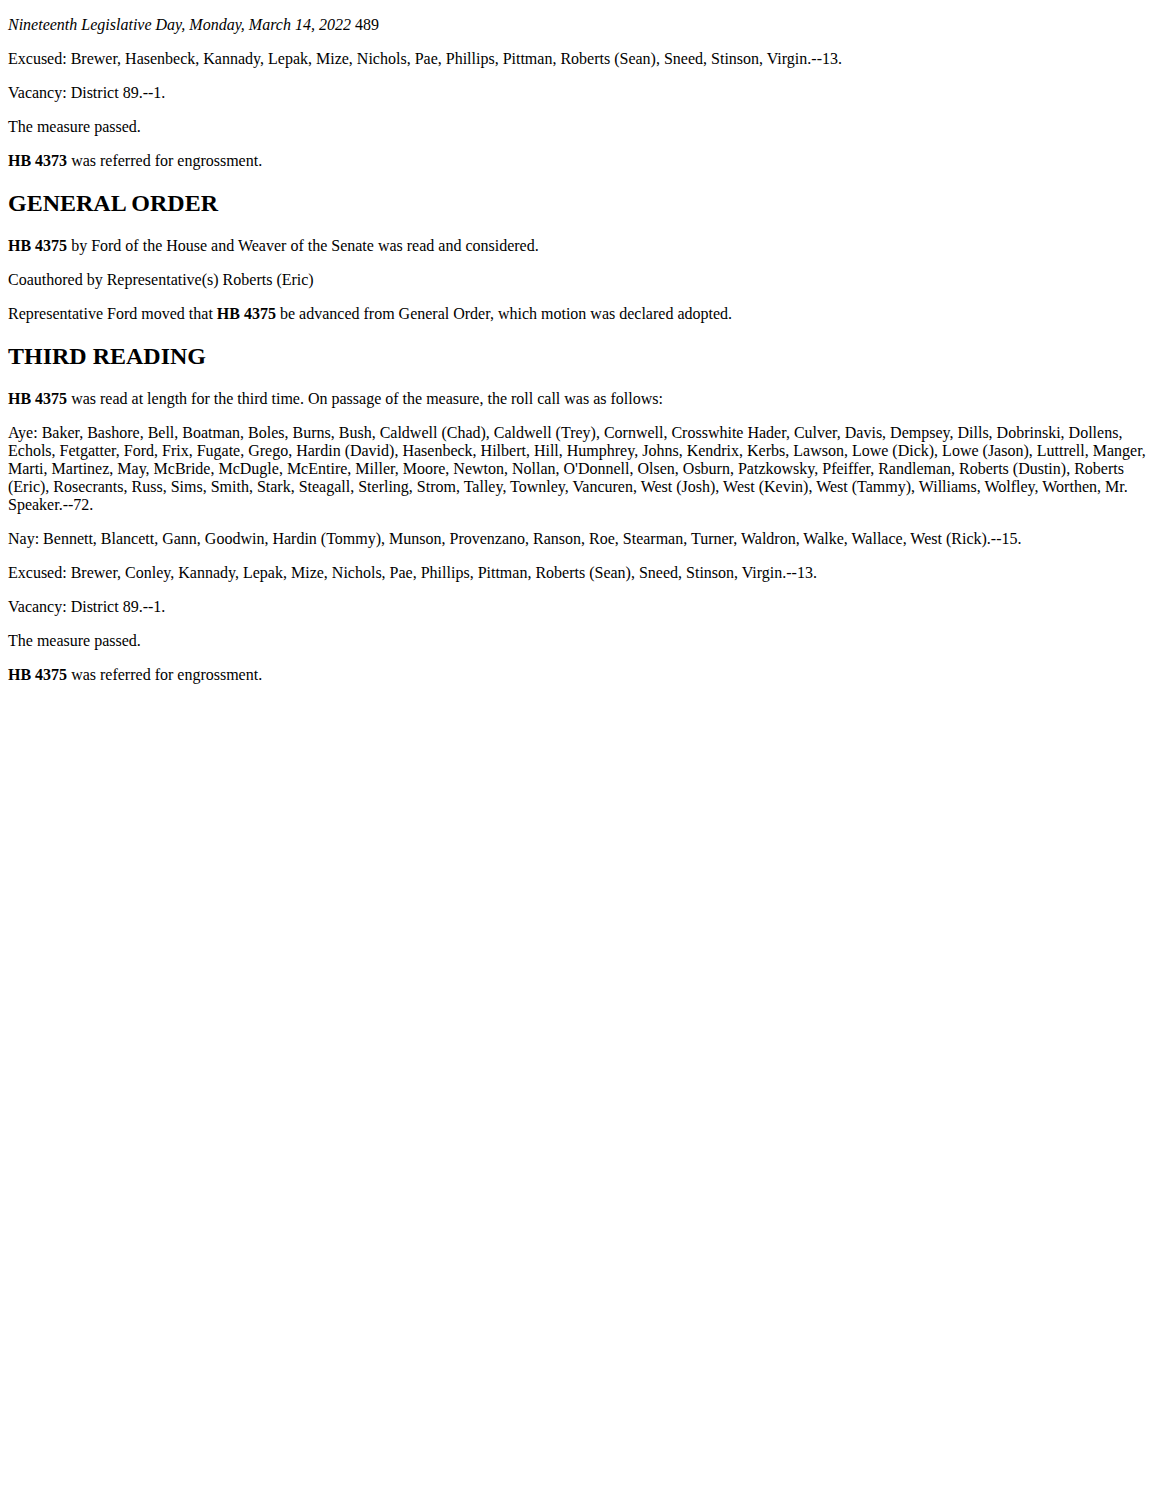Nineteenth Legislative Day, Monday, March 14, 2022 489
Excused: Brewer, Hasenbeck, Kannady, Lepak, Mize, Nichols, Pae, Phillips, Pittman, Roberts (Sean), Sneed, Stinson, Virgin.--13.
Vacancy: District 89.--1.
The measure passed.
HB 4373 was referred for engrossment.
GENERAL ORDER
HB 4375 by Ford of the House and Weaver of the Senate was read and considered.
Coauthored by Representative(s) Roberts (Eric)
Representative Ford moved that HB 4375 be advanced from General Order, which motion was declared adopted.
THIRD READING
HB 4375 was read at length for the third time. On passage of the measure, the roll call was as follows:
Aye: Baker, Bashore, Bell, Boatman, Boles, Burns, Bush, Caldwell (Chad), Caldwell (Trey), Cornwell, Crosswhite Hader, Culver, Davis, Dempsey, Dills, Dobrinski, Dollens, Echols, Fetgatter, Ford, Frix, Fugate, Grego, Hardin (David), Hasenbeck, Hilbert, Hill, Humphrey, Johns, Kendrix, Kerbs, Lawson, Lowe (Dick), Lowe (Jason), Luttrell, Manger, Marti, Martinez, May, McBride, McDugle, McEntire, Miller, Moore, Newton, Nollan, O'Donnell, Olsen, Osburn, Patzkowsky, Pfeiffer, Randleman, Roberts (Dustin), Roberts (Eric), Rosecrants, Russ, Sims, Smith, Stark, Steagall, Sterling, Strom, Talley, Townley, Vancuren, West (Josh), West (Kevin), West (Tammy), Williams, Wolfley, Worthen, Mr. Speaker.--72.
Nay: Bennett, Blancett, Gann, Goodwin, Hardin (Tommy), Munson, Provenzano, Ranson, Roe, Stearman, Turner, Waldron, Walke, Wallace, West (Rick).--15.
Excused: Brewer, Conley, Kannady, Lepak, Mize, Nichols, Pae, Phillips, Pittman, Roberts (Sean), Sneed, Stinson, Virgin.--13.
Vacancy: District 89.--1.
The measure passed.
HB 4375 was referred for engrossment.